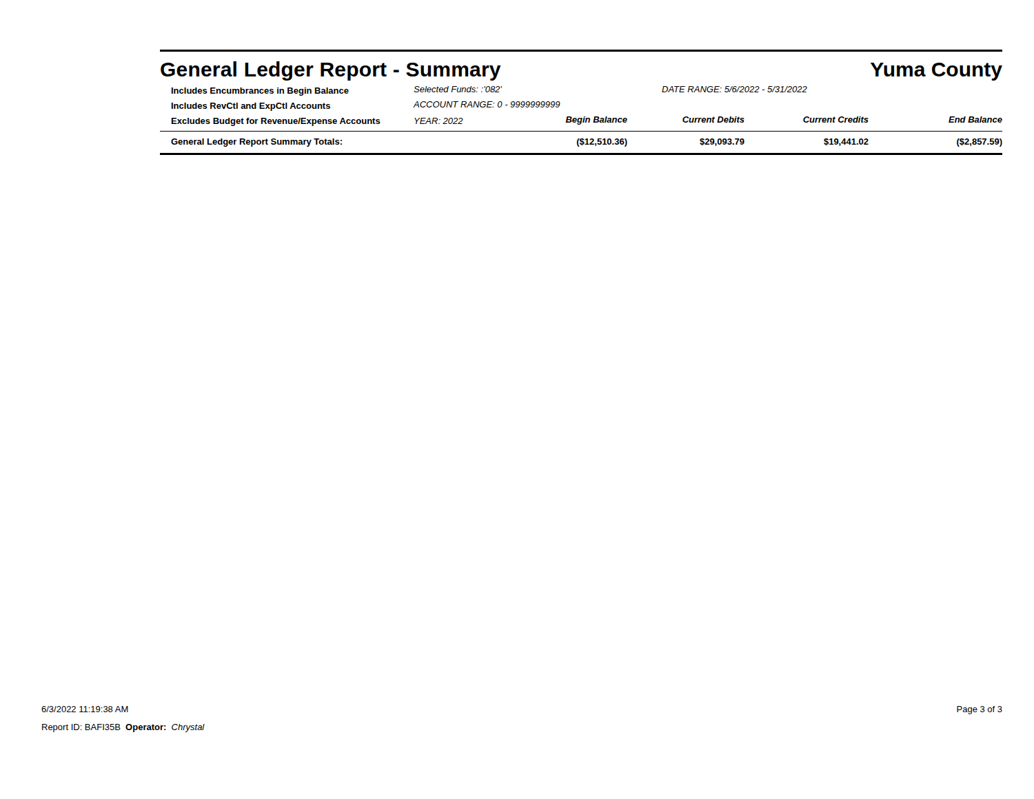General Ledger Report - Summary
Yuma County
Includes Encumbrances in Begin Balance
Includes RevCtl and ExpCtl Accounts
Excludes Budget for Revenue/Expense Accounts
Selected Funds: :'082'
ACCOUNT RANGE: 0 - 9999999999
DATE RANGE: 5/6/2022 - 5/31/2022
YEAR: 2022
Begin Balance
Current Debits
Current Credits
End Balance
General Ledger Report Summary Totals:
($12,510.36)
$29,093.79
$19,441.02
($2,857.59)
6/3/2022 11:19:38 AM
Page 3 of 3
Report ID: BAFI35B Operator: Chrystal